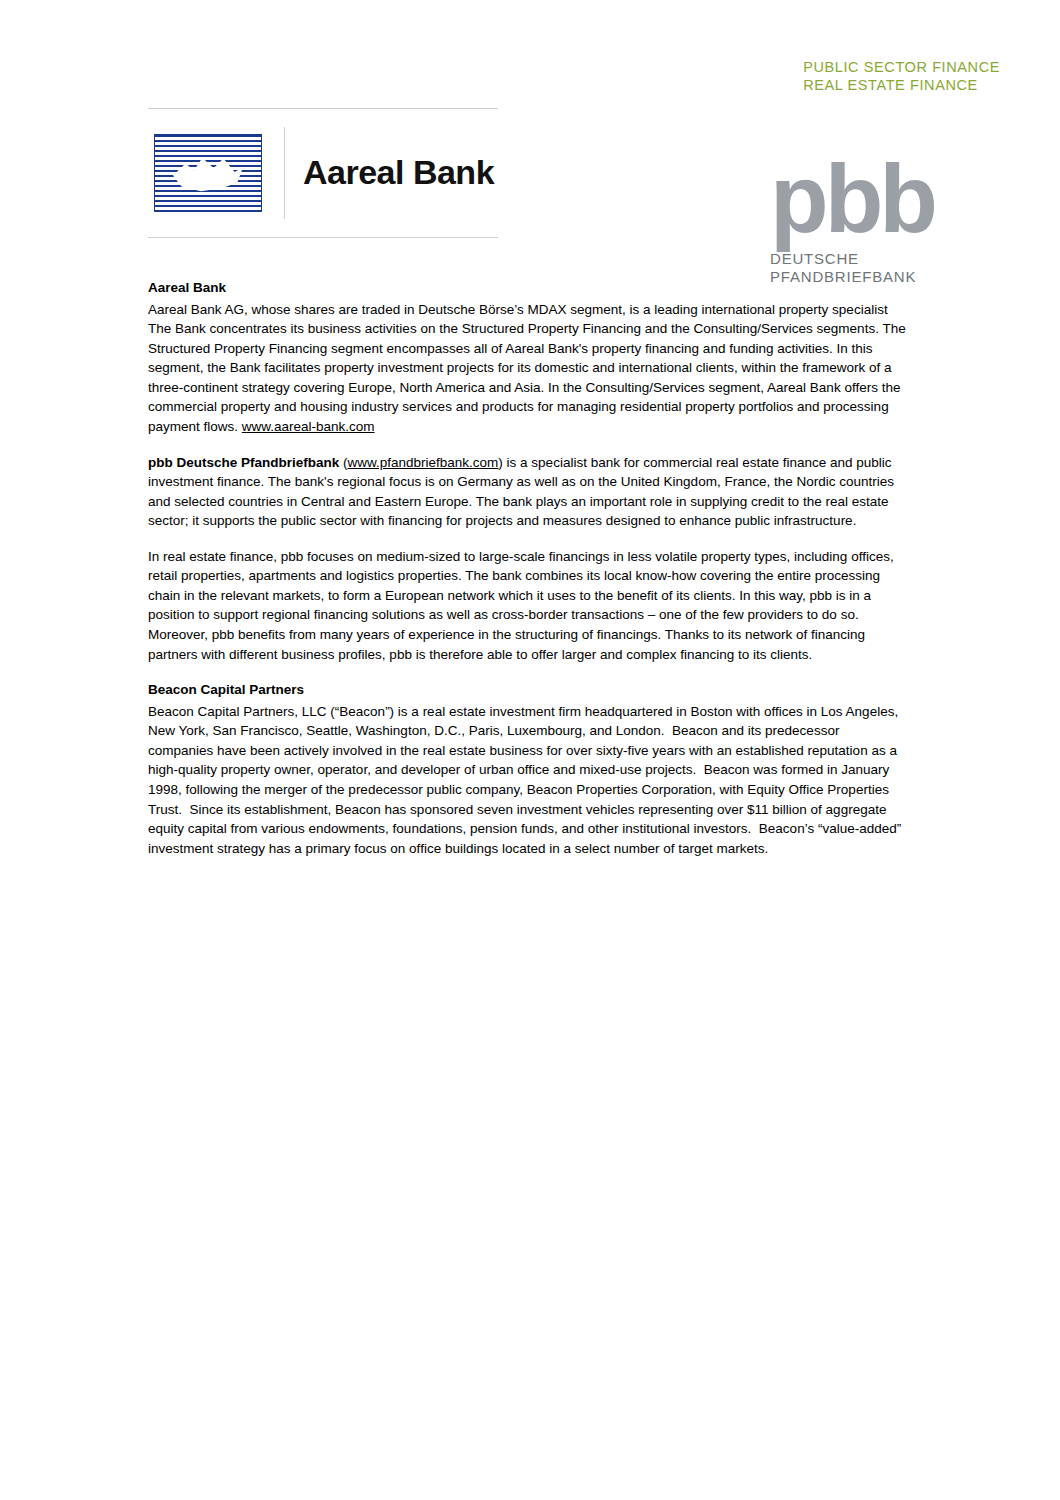PUBLIC SECTOR FINANCE
REAL ESTATE FINANCE
Aareal Bank
pbb
DEUTSCHE
PFANDBRIEFBANK
Aareal Bank
Aareal Bank AG, whose shares are traded in Deutsche Börse’s MDAX segment, is a leading international property specialist The Bank concentrates its business activities on the Structured Property Financing and the Consulting/Services segments. The Structured Property Financing segment encompasses all of Aareal Bank's property financing and funding activities. In this segment, the Bank facilitates property investment projects for its domestic and international clients, within the framework of a three-continent strategy covering Europe, North America and Asia. In the Consulting/Services segment, Aareal Bank offers the commercial property and housing industry services and products for managing residential property portfolios and processing payment flows. www.aareal-bank.com
pbb Deutsche Pfandbriefbank (www.pfandbriefbank.com) is a specialist bank for commercial real estate finance and public investment finance. The bank's regional focus is on Germany as well as on the United Kingdom, France, the Nordic countries and selected countries in Central and Eastern Europe. The bank plays an important role in supplying credit to the real estate sector; it supports the public sector with financing for projects and measures designed to enhance public infrastructure.
In real estate finance, pbb focuses on medium-sized to large-scale financings in less volatile property types, including offices, retail properties, apartments and logistics properties. The bank combines its local know-how covering the entire processing chain in the relevant markets, to form a European network which it uses to the benefit of its clients. In this way, pbb is in a position to support regional financing solutions as well as cross-border transactions – one of the few providers to do so. Moreover, pbb benefits from many years of experience in the structuring of financings. Thanks to its network of financing partners with different business profiles, pbb is therefore able to offer larger and complex financing to its clients.
Beacon Capital Partners
Beacon Capital Partners, LLC (“Beacon”) is a real estate investment firm headquartered in Boston with offices in Los Angeles, New York, San Francisco, Seattle, Washington, D.C., Paris, Luxembourg, and London. Beacon and its predecessor companies have been actively involved in the real estate business for over sixty-five years with an established reputation as a high-quality property owner, operator, and developer of urban office and mixed-use projects. Beacon was formed in January 1998, following the merger of the predecessor public company, Beacon Properties Corporation, with Equity Office Properties Trust. Since its establishment, Beacon has sponsored seven investment vehicles representing over $11 billion of aggregate equity capital from various endowments, foundations, pension funds, and other institutional investors. Beacon’s “value-added” investment strategy has a primary focus on office buildings located in a select number of target markets.